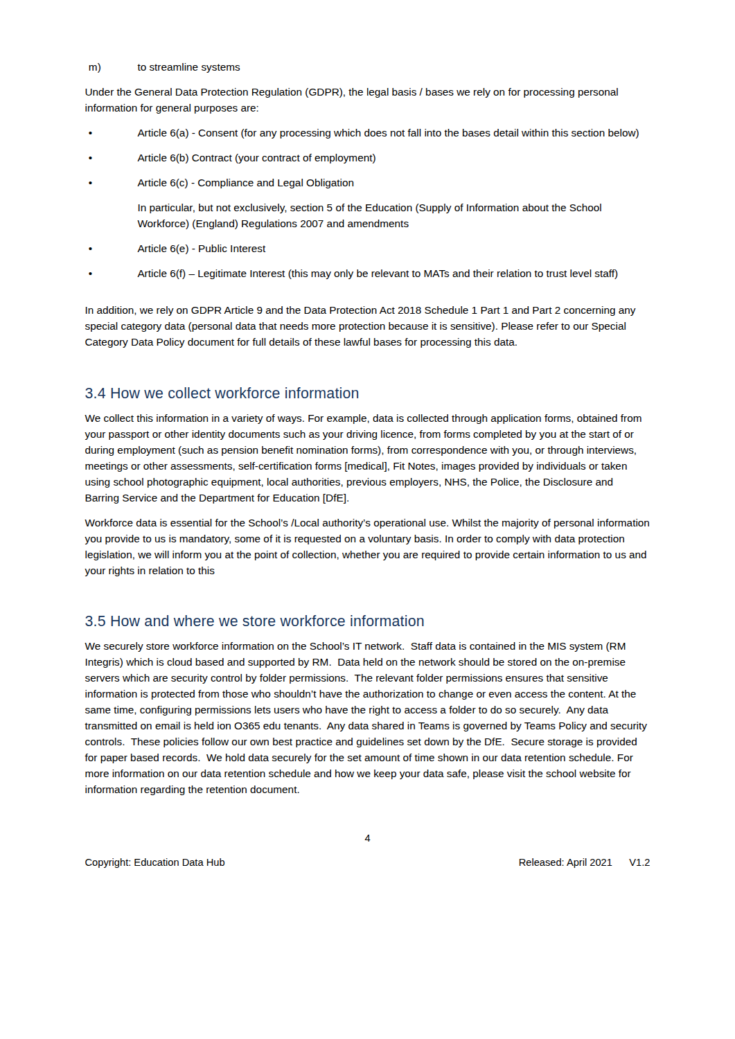m) to streamline systems
Under the General Data Protection Regulation (GDPR), the legal basis / bases we rely on for processing personal information for general purposes are:
• Article 6(a) - Consent (for any processing which does not fall into the bases detail within this section below)
• Article 6(b) Contract (your contract of employment)
• Article 6(c) - Compliance and Legal Obligation
In particular, but not exclusively, section 5 of the Education (Supply of Information about the School Workforce) (England) Regulations 2007 and amendments
• Article 6(e) - Public Interest
• Article 6(f) – Legitimate Interest (this may only be relevant to MATs and their relation to trust level staff)
In addition, we rely on GDPR Article 9 and the Data Protection Act 2018 Schedule 1 Part 1 and Part 2 concerning any special category data (personal data that needs more protection because it is sensitive). Please refer to our Special Category Data Policy document for full details of these lawful bases for processing this data.
3.4 How we collect workforce information
We collect this information in a variety of ways. For example, data is collected through application forms, obtained from your passport or other identity documents such as your driving licence, from forms completed by you at the start of or during employment (such as pension benefit nomination forms), from correspondence with you, or through interviews, meetings or other assessments, self-certification forms [medical], Fit Notes, images provided by individuals or taken using school photographic equipment, local authorities, previous employers, NHS, the Police, the Disclosure and Barring Service and the Department for Education [DfE].
Workforce data is essential for the School’s /Local authority’s operational use. Whilst the majority of personal information you provide to us is mandatory, some of it is requested on a voluntary basis. In order to comply with data protection legislation, we will inform you at the point of collection, whether you are required to provide certain information to us and your rights in relation to this
3.5 How and where we store workforce information
We securely store workforce information on the School’s IT network. Staff data is contained in the MIS system (RM Integris) which is cloud based and supported by RM. Data held on the network should be stored on the on-premise servers which are security control by folder permissions. The relevant folder permissions ensures that sensitive information is protected from those who shouldn’t have the authorization to change or even access the content. At the same time, configuring permissions lets users who have the right to access a folder to do so securely. Any data transmitted on email is held ion O365 edu tenants. Any data shared in Teams is governed by Teams Policy and security controls. These policies follow our own best practice and guidelines set down by the DfE. Secure storage is provided for paper based records. We hold data securely for the set amount of time shown in our data retention schedule. For more information on our data retention schedule and how we keep your data safe, please visit the school website for information regarding the retention document.
4
Copyright: Education Data Hub Released: April 2021 V1.2